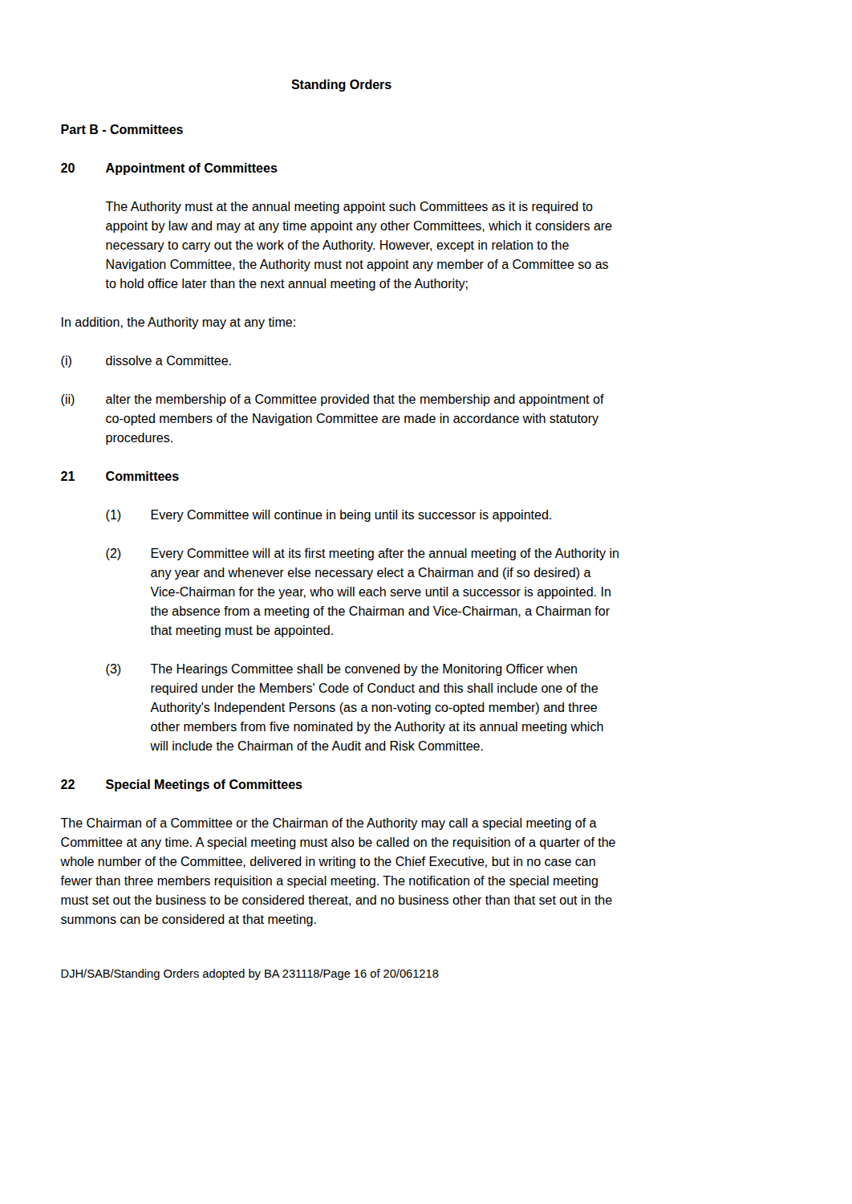Standing Orders
Part B - Committees
20
Appointment of Committees
The Authority must at the annual meeting appoint such Committees as it is required to appoint by law and may at any time appoint any other Committees, which it considers are necessary to carry out the work of the Authority. However, except in relation to the Navigation Committee, the Authority must not appoint any member of a Committee so as to hold office later than the next annual meeting of the Authority;
In addition, the Authority may at any time:
(i)
dissolve a Committee.
(ii)
alter the membership of a Committee provided that the membership and appointment of co-opted members of the Navigation Committee are made in accordance with statutory procedures.
21
Committees
(1)
Every Committee will continue in being until its successor is appointed.
(2)
Every Committee will at its first meeting after the annual meeting of the Authority in any year and whenever else necessary elect a Chairman and (if so desired) a Vice-Chairman for the year, who will each serve until a successor is appointed. In the absence from a meeting of the Chairman and Vice-Chairman, a Chairman for that meeting must be appointed.
(3)
The Hearings Committee shall be convened by the Monitoring Officer when required under the Members' Code of Conduct and this shall include one of the Authority's Independent Persons (as a non-voting co-opted member) and three other members from five nominated by the Authority at its annual meeting which will include the Chairman of the Audit and Risk Committee.
22
Special Meetings of Committees
The Chairman of a Committee or the Chairman of the Authority may call a special meeting of a Committee at any time. A special meeting must also be called on the requisition of a quarter of the whole number of the Committee, delivered in writing to the Chief Executive, but in no case can fewer than three members requisition a special meeting. The notification of the special meeting must set out the business to be considered thereat, and no business other than that set out in the summons can be considered at that meeting.
DJH/SAB/Standing Orders adopted by BA 231118/Page 16 of 20/061218